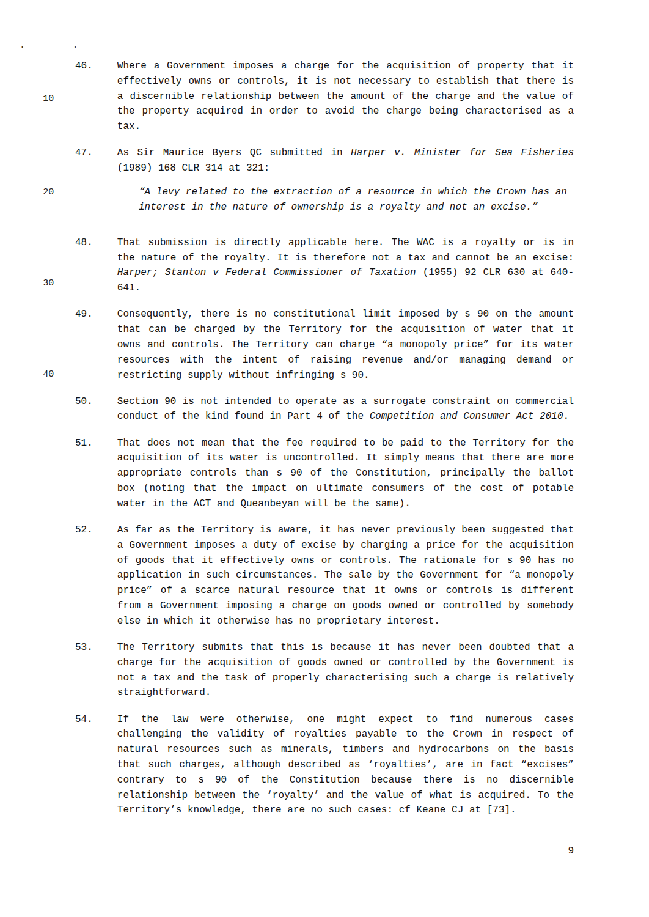. .
10 20 30 40
46. Where a Government imposes a charge for the acquisition of property that it effectively owns or controls, it is not necessary to establish that there is a discernible relationship between the amount of the charge and the value of the property acquired in order to avoid the charge being characterised as a tax.
47. As Sir Maurice Byers QC submitted in Harper v. Minister for Sea Fisheries (1989) 168 CLR 314 at 321:
“A levy related to the extraction of a resource in which the Crown has an interest in the nature of ownership is a royalty and not an excise.”
48. That submission is directly applicable here. The WAC is a royalty or is in the nature of the royalty. It is therefore not a tax and cannot be an excise: Harper; Stanton v Federal Commissioner of Taxation (1955) 92 CLR 630 at 640-641.
49. Consequently, there is no constitutional limit imposed by s 90 on the amount that can be charged by the Territory for the acquisition of water that it owns and controls. The Territory can charge “a monopoly price” for its water resources with the intent of raising revenue and/or managing demand or restricting supply without infringing s 90.
50. Section 90 is not intended to operate as a surrogate constraint on commercial conduct of the kind found in Part 4 of the Competition and Consumer Act 2010.
51. That does not mean that the fee required to be paid to the Territory for the acquisition of its water is uncontrolled. It simply means that there are more appropriate controls than s 90 of the Constitution, principally the ballot box (noting that the impact on ultimate consumers of the cost of potable water in the ACT and Queanbeyan will be the same).
52. As far as the Territory is aware, it has never previously been suggested that a Government imposes a duty of excise by charging a price for the acquisition of goods that it effectively owns or controls. The rationale for s 90 has no application in such circumstances. The sale by the Government for “a monopoly price” of a scarce natural resource that it owns or controls is different from a Government imposing a charge on goods owned or controlled by somebody else in which it otherwise has no proprietary interest.
53. The Territory submits that this is because it has never been doubted that a charge for the acquisition of goods owned or controlled by the Government is not a tax and the task of properly characterising such a charge is relatively straightforward.
54. If the law were otherwise, one might expect to find numerous cases challenging the validity of royalties payable to the Crown in respect of natural resources such as minerals, timbers and hydrocarbons on the basis that such charges, although described as ‘royalties’, are in fact “excises” contrary to s 90 of the Constitution because there is no discernible relationship between the ‘royalty’ and the value of what is acquired. To the Territory’s knowledge, there are no such cases: cf Keane CJ at [73].
9